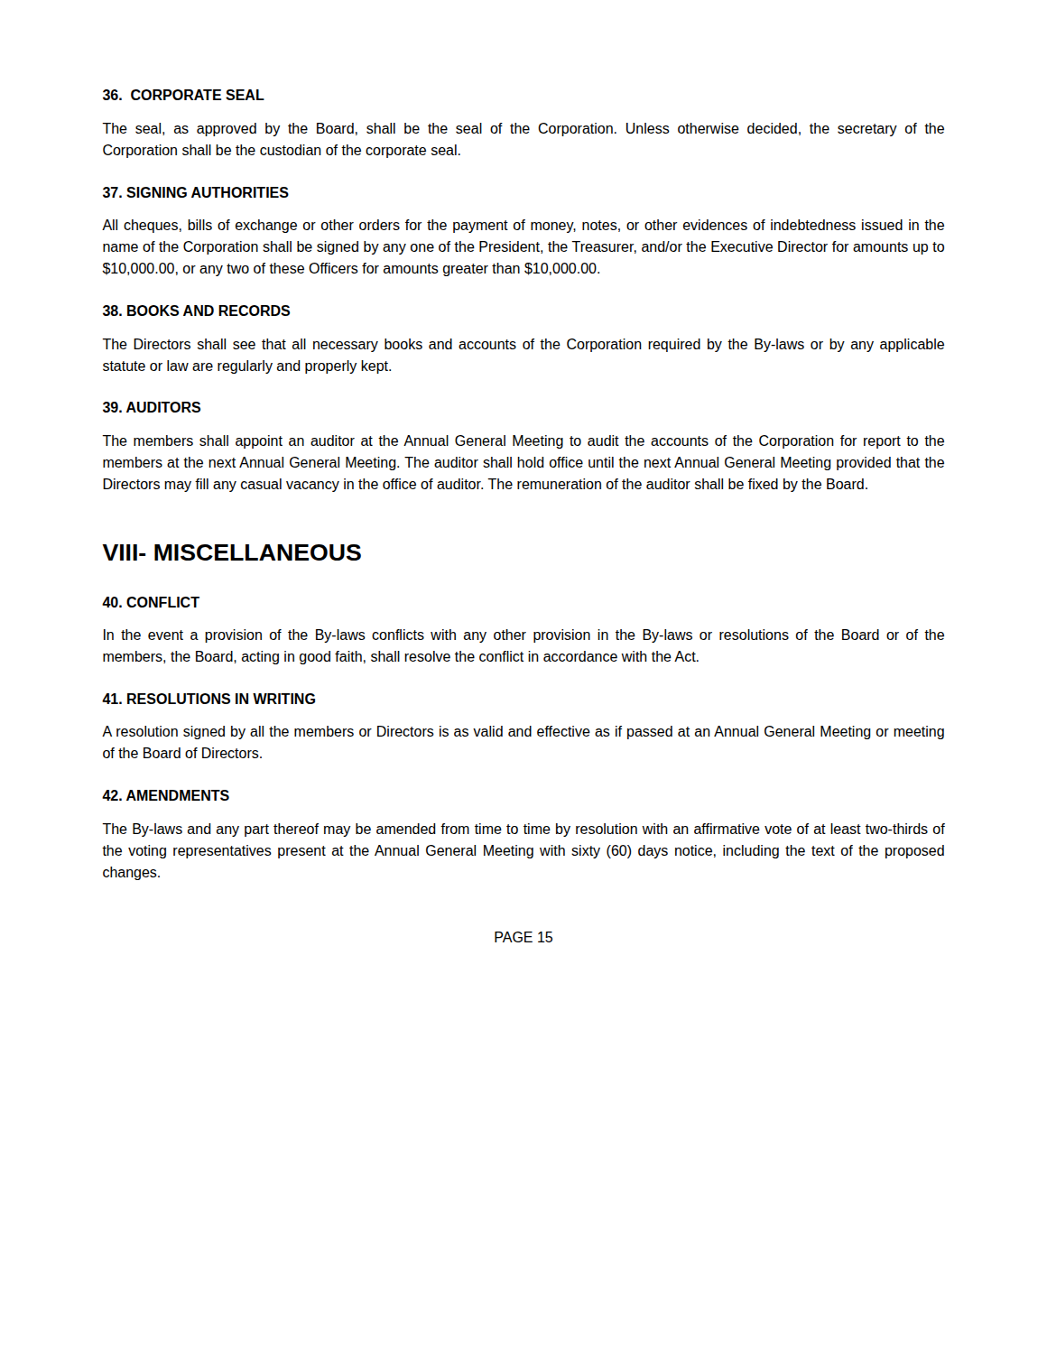36. CORPORATE SEAL
The seal, as approved by the Board, shall be the seal of the Corporation. Unless otherwise decided, the secretary of the Corporation shall be the custodian of the corporate seal.
37. SIGNING AUTHORITIES
All cheques, bills of exchange or other orders for the payment of money, notes, or other evidences of indebtedness issued in the name of the Corporation shall be signed by any one of the President, the Treasurer, and/or the Executive Director for amounts up to $10,000.00, or any two of these Officers for amounts greater than $10,000.00.
38. BOOKS AND RECORDS
The Directors shall see that all necessary books and accounts of the Corporation required by the By-laws or by any applicable statute or law are regularly and properly kept.
39. AUDITORS
The members shall appoint an auditor at the Annual General Meeting to audit the accounts of the Corporation for report to the members at the next Annual General Meeting. The auditor shall hold office until the next Annual General Meeting provided that the Directors may fill any casual vacancy in the office of auditor. The remuneration of the auditor shall be fixed by the Board.
VIII- MISCELLANEOUS
40. CONFLICT
In the event a provision of the By-laws conflicts with any other provision in the By-laws or resolutions of the Board or of the members, the Board, acting in good faith, shall resolve the conflict in accordance with the Act.
41. RESOLUTIONS IN WRITING
A resolution signed by all the members or Directors is as valid and effective as if passed at an Annual General Meeting or meeting of the Board of Directors.
42. AMENDMENTS
The By-laws and any part thereof may be amended from time to time by resolution with an affirmative vote of at least two-thirds of the voting representatives present at the Annual General Meeting with sixty (60) days notice, including the text of the proposed changes.
PAGE 15